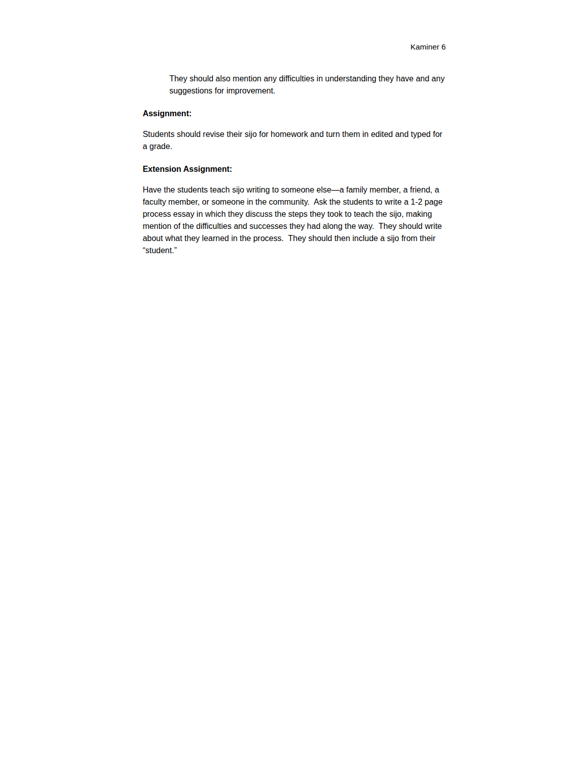Kaminer 6
They should also mention any difficulties in understanding they have and any suggestions for improvement.
Assignment:
Students should revise their sijo for homework and turn them in edited and typed for a grade.
Extension Assignment:
Have the students teach sijo writing to someone else—a family member, a friend, a faculty member, or someone in the community. Ask the students to write a 1-2 page process essay in which they discuss the steps they took to teach the sijo, making mention of the difficulties and successes they had along the way. They should write about what they learned in the process. They should then include a sijo from their “student.”